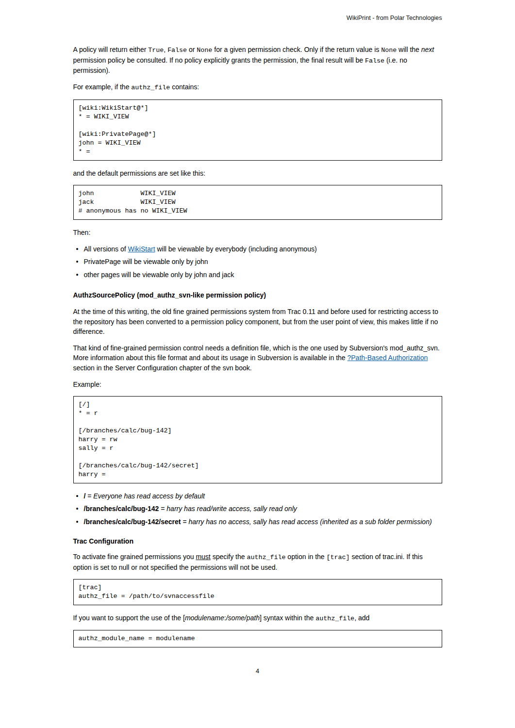WikiPrint - from Polar Technologies
A policy will return either True, False or None for a given permission check. Only if the return value is None will the next permission policy be consulted. If no policy explicitly grants the permission, the final result will be False (i.e. no permission).
For example, if the authz_file contains:
[wiki:WikiStart@*]
* = WIKI_VIEW

[wiki:PrivatePage@*]
john = WIKI_VIEW
* =
and the default permissions are set like this:
john            WIKI_VIEW
jack            WIKI_VIEW
# anonymous has no WIKI_VIEW
Then:
All versions of WikiStart will be viewable by everybody (including anonymous)
PrivatePage will be viewable only by john
other pages will be viewable only by john and jack
AuthzSourcePolicy (mod_authz_svn-like permission policy)
At the time of this writing, the old fine grained permissions system from Trac 0.11 and before used for restricting access to the repository has been converted to a permission policy component, but from the user point of view, this makes little if no difference.
That kind of fine-grained permission control needs a definition file, which is the one used by Subversion's mod_authz_svn. More information about this file format and about its usage in Subversion is available in the ?Path-Based Authorization section in the Server Configuration chapter of the svn book.
Example:
[/]
* = r

[/branches/calc/bug-142]
harry = rw
sally = r

[/branches/calc/bug-142/secret]
harry =
/ = Everyone has read access by default
/branches/calc/bug-142 = harry has read/write access, sally read only
/branches/calc/bug-142/secret = harry has no access, sally has read access (inherited as a sub folder permission)
Trac Configuration
To activate fine grained permissions you must specify the authz_file option in the [trac] section of trac.ini. If this option is set to null or not specified the permissions will not be used.
[trac]
authz_file = /path/to/svnaccessfile
If you want to support the use of the [modulename:/some/path] syntax within the authz_file, add
authz_module_name = modulename
4